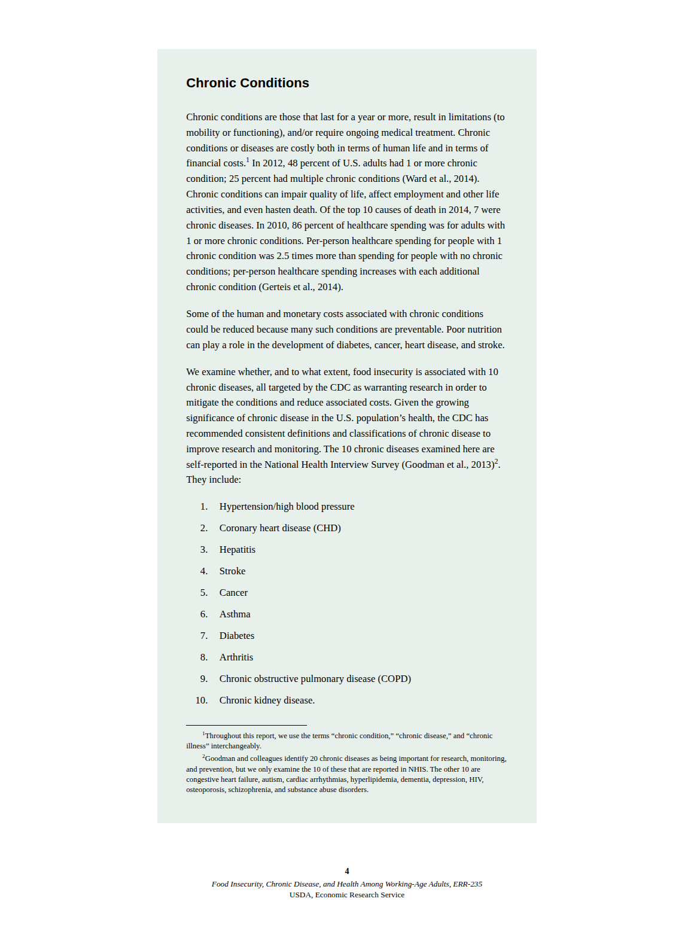Chronic Conditions
Chronic conditions are those that last for a year or more, result in limitations (to mobility or functioning), and/or require ongoing medical treatment. Chronic conditions or diseases are costly both in terms of human life and in terms of financial costs.1 In 2012, 48 percent of U.S. adults had 1 or more chronic condition; 25 percent had multiple chronic conditions (Ward et al., 2014). Chronic conditions can impair quality of life, affect employment and other life activities, and even hasten death. Of the top 10 causes of death in 2014, 7 were chronic diseases. In 2010, 86 percent of healthcare spending was for adults with 1 or more chronic conditions. Per-person healthcare spending for people with 1 chronic condition was 2.5 times more than spending for people with no chronic conditions; per-person healthcare spending increases with each additional chronic condition (Gerteis et al., 2014).
Some of the human and monetary costs associated with chronic conditions could be reduced because many such conditions are preventable. Poor nutrition can play a role in the development of diabetes, cancer, heart disease, and stroke.
We examine whether, and to what extent, food insecurity is associated with 10 chronic diseases, all targeted by the CDC as warranting research in order to mitigate the conditions and reduce associated costs. Given the growing significance of chronic disease in the U.S. population’s health, the CDC has recommended consistent definitions and classifications of chronic disease to improve research and monitoring. The 10 chronic diseases examined here are self-reported in the National Health Interview Survey (Goodman et al., 2013)2. They include:
Hypertension/high blood pressure
Coronary heart disease (CHD)
Hepatitis
Stroke
Cancer
Asthma
Diabetes
Arthritis
Chronic obstructive pulmonary disease (COPD)
Chronic kidney disease.
1Throughout this report, we use the terms “chronic condition,” “chronic disease,” and “chronic illness” interchangeably.
2Goodman and colleagues identify 20 chronic diseases as being important for research, monitoring, and prevention, but we only examine the 10 of these that are reported in NHIS. The other 10 are congestive heart failure, autism, cardiac arrhythmias, hyperlipidemia, dementia, depression, HIV, osteoporosis, schizophrenia, and substance abuse disorders.
4
Food Insecurity, Chronic Disease, and Health Among Working-Age Adults, ERR-235
USDA, Economic Research Service